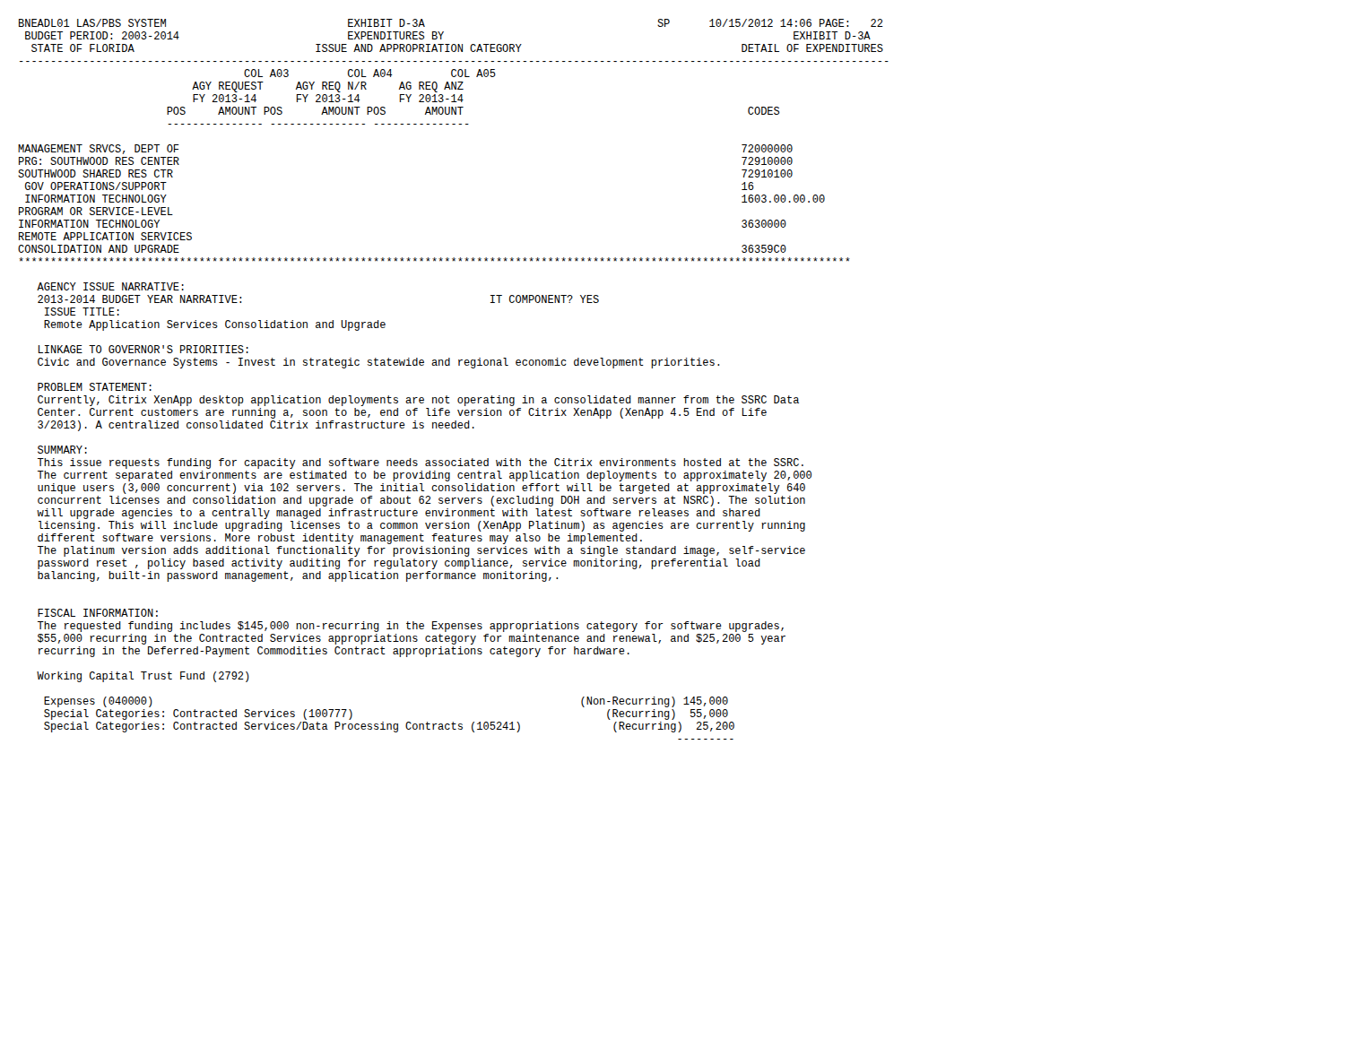BNEADL01 LAS/PBS SYSTEM                            EXHIBIT D-3A                                    SP      10/15/2012 14:06 PAGE:   22
 BUDGET PERIOD: 2003-2014                          EXPENDITURES BY                                                      EXHIBIT D-3A
  STATE OF FLORIDA                            ISSUE AND APPROPRIATION CATEGORY                                  DETAIL OF EXPENDITURES
---------------------------------------------------------------------------------------------------------------------------------------
                                   COL A03         COL A04         COL A05
                           AGY REQUEST     AGY REQ N/R     AG REQ ANZ
                           FY 2013-14      FY 2013-14      FY 2013-14
                       POS     AMOUNT POS      AMOUNT POS      AMOUNT                                            CODES
                       --------------- --------------- ---------------

MANAGEMENT SRVCS, DEPT OF                                                                                       72000000
PRG: SOUTHWOOD RES CENTER                                                                                       72910000
SOUTHWOOD SHARED RES CTR                                                                                        72910100
 GOV OPERATIONS/SUPPORT                                                                                         16
 INFORMATION TECHNOLOGY                                                                                         1603.00.00.00
PROGRAM OR SERVICE-LEVEL
INFORMATION TECHNOLOGY                                                                                          3630000
REMOTE APPLICATION SERVICES
CONSOLIDATION AND UPGRADE                                                                                       36359C0
*********************************************************************************************************************************

   AGENCY ISSUE NARRATIVE:
   2013-2014 BUDGET YEAR NARRATIVE:                                      IT COMPONENT? YES
    ISSUE TITLE:
    Remote Application Services Consolidation and Upgrade

   LINKAGE TO GOVERNOR'S PRIORITIES:
   Civic and Governance Systems - Invest in strategic statewide and regional economic development priorities.

   PROBLEM STATEMENT:
   Currently, Citrix XenApp desktop application deployments are not operating in a consolidated manner from the SSRC Data
   Center. Current customers are running a, soon to be, end of life version of Citrix XenApp (XenApp 4.5 End of Life
   3/2013). A centralized consolidated Citrix infrastructure is needed.

   SUMMARY:
   This issue requests funding for capacity and software needs associated with the Citrix environments hosted at the SSRC.
   The current separated environments are estimated to be providing central application deployments to approximately 20,000
   unique users (3,000 concurrent) via 102 servers. The initial consolidation effort will be targeted at approximately 640
   concurrent licenses and consolidation and upgrade of about 62 servers (excluding DOH and servers at NSRC). The solution
   will upgrade agencies to a centrally managed infrastructure environment with latest software releases and shared
   licensing. This will include upgrading licenses to a common version (XenApp Platinum) as agencies are currently running
   different software versions. More robust identity management features may also be implemented.
   The platinum version adds additional functionality for provisioning services with a single standard image, self-service
   password reset , policy based activity auditing for regulatory compliance, service monitoring, preferential load
   balancing, built-in password management, and application performance monitoring,.


   FISCAL INFORMATION:
   The requested funding includes $145,000 non-recurring in the Expenses appropriations category for software upgrades,
   $55,000 recurring in the Contracted Services appropriations category for maintenance and renewal, and $25,200 5 year
   recurring in the Deferred-Payment Commodities Contract appropriations category for hardware.

   Working Capital Trust Fund (2792)

    Expenses (040000)                                                                  (Non-Recurring) 145,000
    Special Categories: Contracted Services (100777)                                       (Recurring)  55,000
    Special Categories: Contracted Services/Data Processing Contracts (105241)              (Recurring)  25,200
                                                                                                      ---------